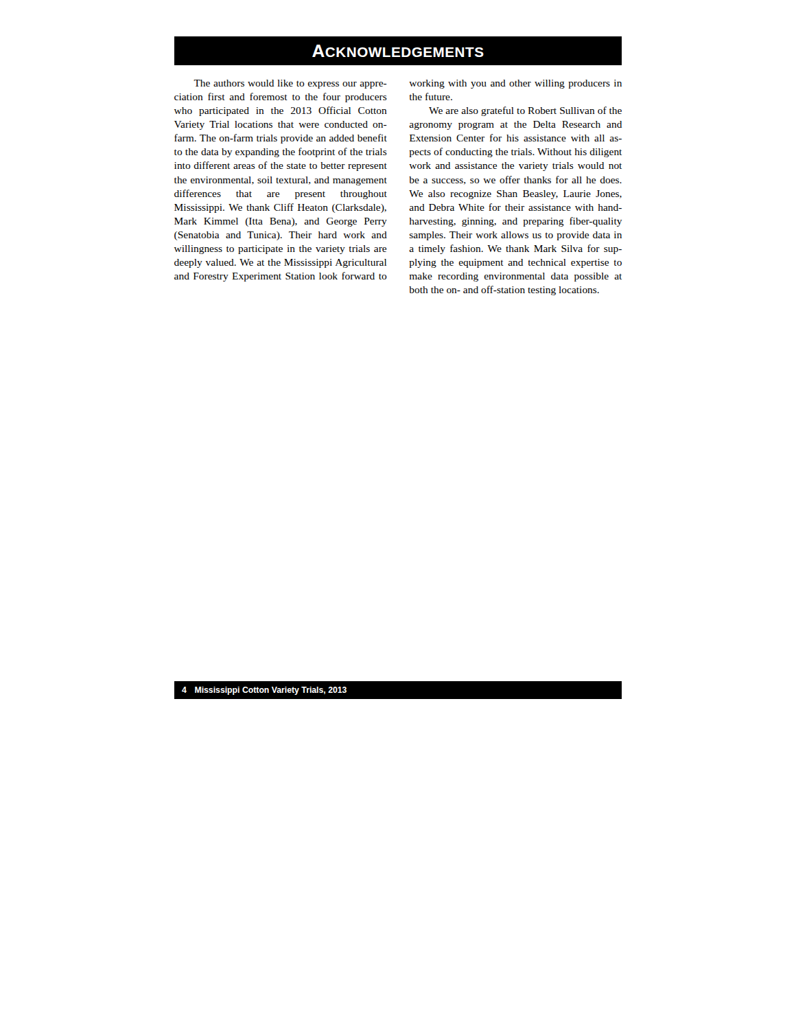ACKNOWLEDGEMENTS
The authors would like to express our appreciation first and foremost to the four producers who participated in the 2013 Official Cotton Variety Trial locations that were conducted on-farm. The on-farm trials provide an added benefit to the data by expanding the footprint of the trials into different areas of the state to better represent the environmental, soil textural, and management differences that are present throughout Mississippi. We thank Cliff Heaton (Clarksdale), Mark Kimmel (Itta Bena), and George Perry (Senatobia and Tunica). Their hard work and willingness to participate in the variety trials are deeply valued. We at the Mississippi Agricultural and Forestry Experiment Station look forward to working with you and other willing producers in the future.
We are also grateful to Robert Sullivan of the agronomy program at the Delta Research and Extension Center for his assistance with all aspects of conducting the trials. Without his diligent work and assistance the variety trials would not be a success, so we offer thanks for all he does. We also recognize Shan Beasley, Laurie Jones, and Debra White for their assistance with hand-harvesting, ginning, and preparing fiber-quality samples. Their work allows us to provide data in a timely fashion. We thank Mark Silva for supplying the equipment and technical expertise to make recording environmental data possible at both the on- and off-station testing locations.
4 Mississippi Cotton Variety Trials, 2013